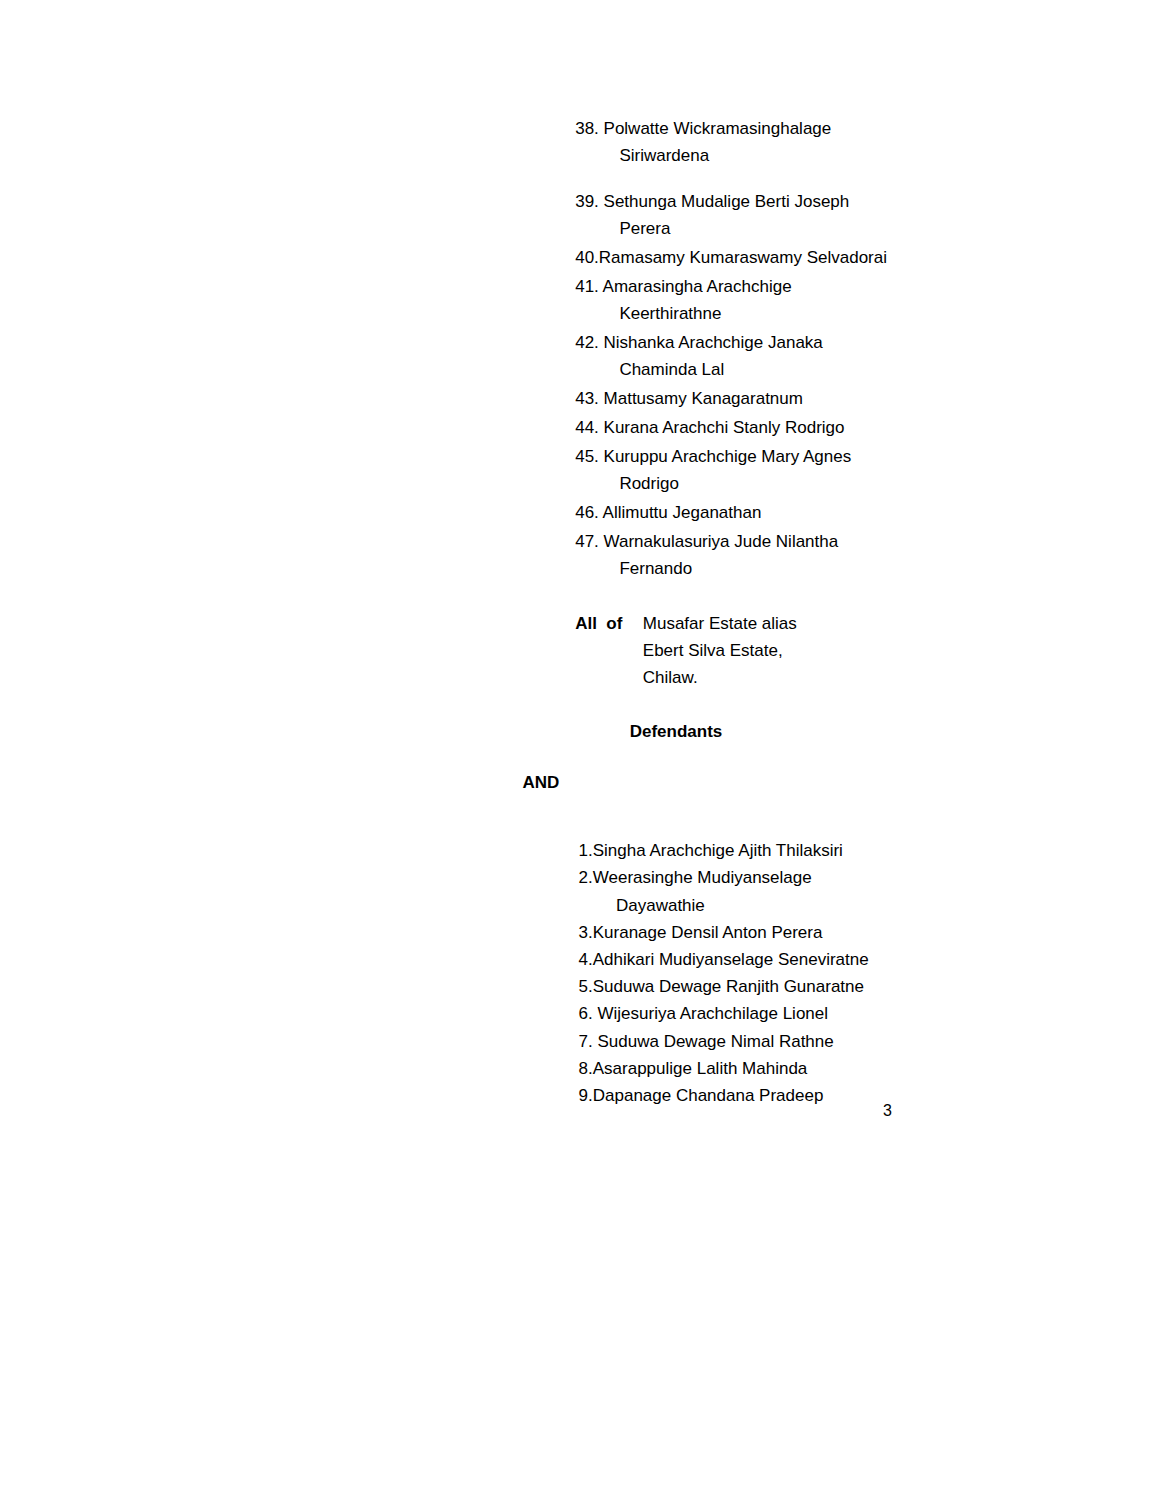38. Polwatte Wickramasinghalage Siriwardena
39. Sethunga Mudalige Berti Joseph Perera
40.Ramasamy Kumaraswamy Selvadorai
41. Amarasingha Arachchige Keerthirathne
42. Nishanka Arachchige Janaka Chaminda Lal
43. Mattusamy Kanagaratnum
44. Kurana Arachchi Stanly Rodrigo
45. Kuruppu Arachchige Mary Agnes Rodrigo
46. Allimuttu Jeganathan
47. Warnakulasuriya Jude Nilantha Fernando
All of Musafar Estate alias
Ebert Silva Estate,
Chilaw.
Defendants
AND
1.Singha Arachchige Ajith Thilaksiri
2.Weerasinghe Mudiyanselage Dayawathie
3.Kuranage Densil Anton Perera
4.Adhikari Mudiyanselage Seneviratne
5.Suduwa Dewage Ranjith Gunaratne
6. Wijesuriya Arachchilage Lionel
7. Suduwa Dewage Nimal Rathne
8.Asarappulige Lalith Mahinda
9.Dapanage Chandana Pradeep
3